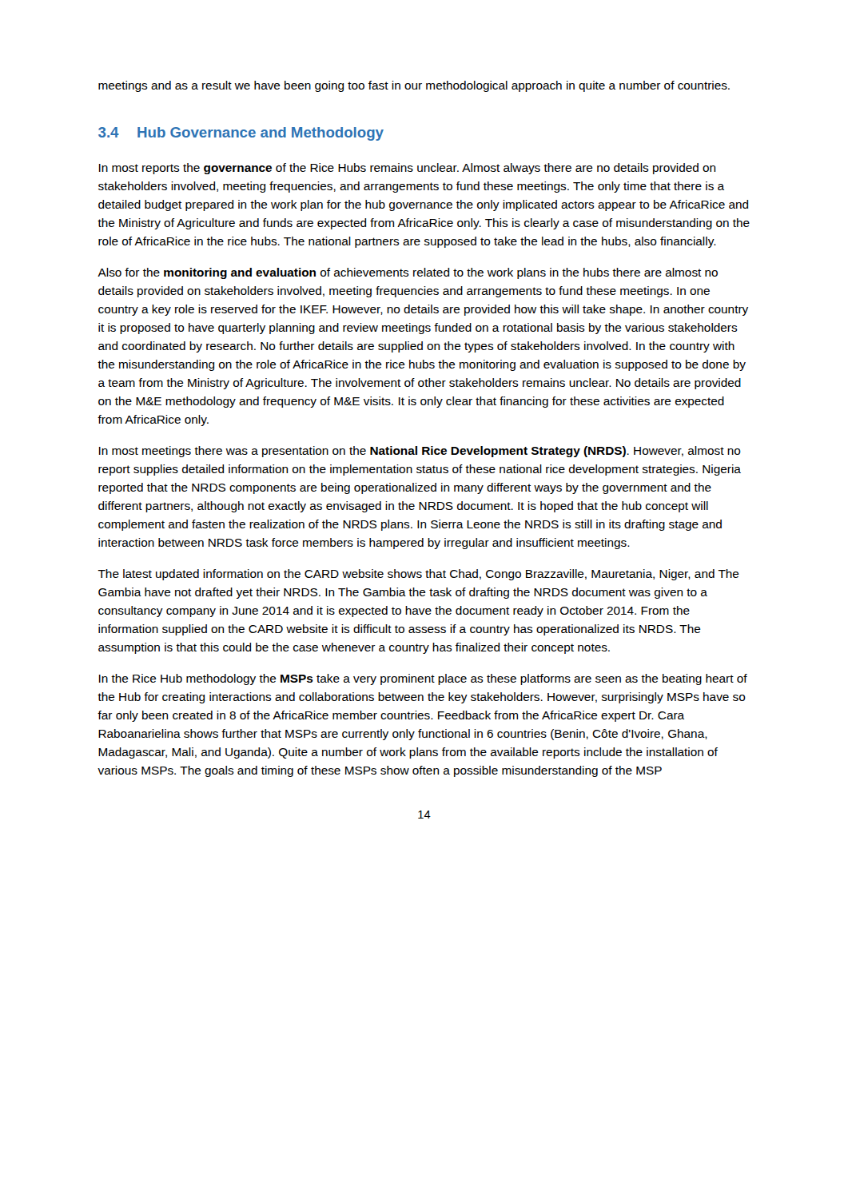meetings and as a result we have been going too fast in our methodological approach in quite a number of countries.
3.4 Hub Governance and Methodology
In most reports the governance of the Rice Hubs remains unclear. Almost always there are no details provided on stakeholders involved, meeting frequencies, and arrangements to fund these meetings. The only time that there is a detailed budget prepared in the work plan for the hub governance the only implicated actors appear to be AfricaRice and the Ministry of Agriculture and funds are expected from AfricaRice only. This is clearly a case of misunderstanding on the role of AfricaRice in the rice hubs. The national partners are supposed to take the lead in the hubs, also financially.
Also for the monitoring and evaluation of achievements related to the work plans in the hubs there are almost no details provided on stakeholders involved, meeting frequencies and arrangements to fund these meetings. In one country a key role is reserved for the IKEF. However, no details are provided how this will take shape. In another country it is proposed to have quarterly planning and review meetings funded on a rotational basis by the various stakeholders and coordinated by research. No further details are supplied on the types of stakeholders involved. In the country with the misunderstanding on the role of AfricaRice in the rice hubs the monitoring and evaluation is supposed to be done by a team from the Ministry of Agriculture. The involvement of other stakeholders remains unclear. No details are provided on the M&E methodology and frequency of M&E visits. It is only clear that financing for these activities are expected from AfricaRice only.
In most meetings there was a presentation on the National Rice Development Strategy (NRDS). However, almost no report supplies detailed information on the implementation status of these national rice development strategies. Nigeria reported that the NRDS components are being operationalized in many different ways by the government and the different partners, although not exactly as envisaged in the NRDS document. It is hoped that the hub concept will complement and fasten the realization of the NRDS plans. In Sierra Leone the NRDS is still in its drafting stage and interaction between NRDS task force members is hampered by irregular and insufficient meetings.
The latest updated information on the CARD website shows that Chad, Congo Brazzaville, Mauretania, Niger, and The Gambia have not drafted yet their NRDS. In The Gambia the task of drafting the NRDS document was given to a consultancy company in June 2014 and it is expected to have the document ready in October 2014. From the information supplied on the CARD website it is difficult to assess if a country has operationalized its NRDS. The assumption is that this could be the case whenever a country has finalized their concept notes.
In the Rice Hub methodology the MSPs take a very prominent place as these platforms are seen as the beating heart of the Hub for creating interactions and collaborations between the key stakeholders. However, surprisingly MSPs have so far only been created in 8 of the AfricaRice member countries. Feedback from the AfricaRice expert Dr. Cara Raboanarielina shows further that MSPs are currently only functional in 6 countries (Benin, Côte d'Ivoire, Ghana, Madagascar, Mali, and Uganda). Quite a number of work plans from the available reports include the installation of various MSPs. The goals and timing of these MSPs show often a possible misunderstanding of the MSP
14